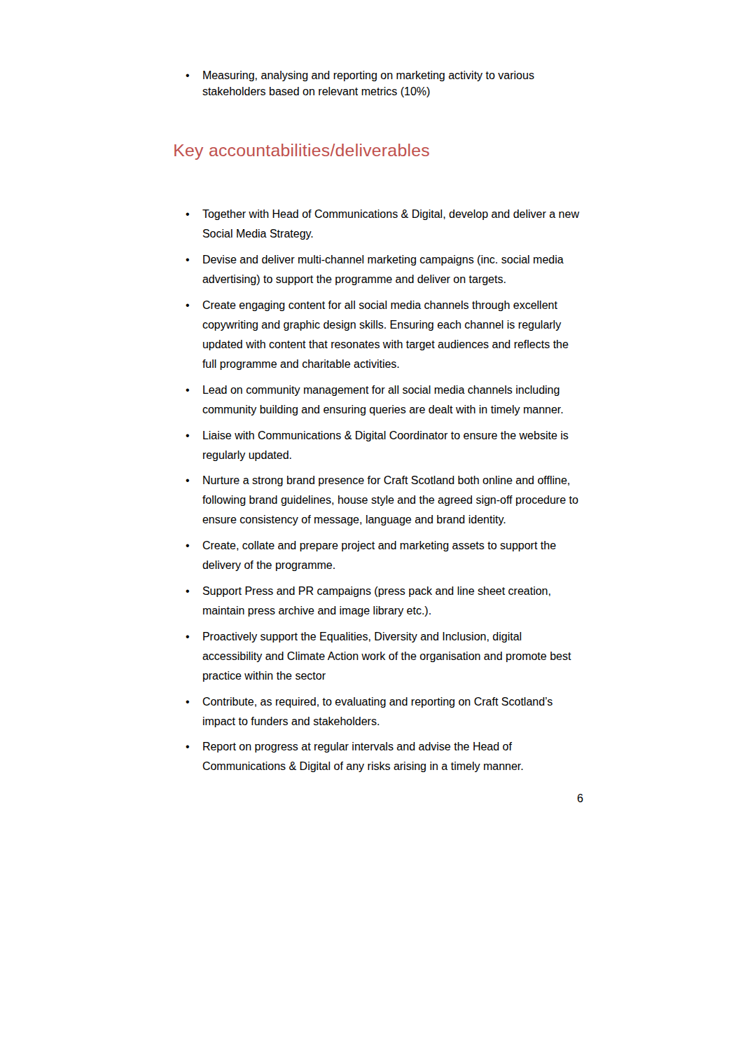Measuring, analysing and reporting on marketing activity to various stakeholders based on relevant metrics (10%)
Key accountabilities/deliverables
Together with Head of Communications & Digital, develop and deliver a new Social Media Strategy.
Devise and deliver multi-channel marketing campaigns (inc. social media advertising) to support the programme and deliver on targets.
Create engaging content for all social media channels through excellent copywriting and graphic design skills. Ensuring each channel is regularly updated with content that resonates with target audiences and reflects the full programme and charitable activities.
Lead on community management for all social media channels including community building and ensuring queries are dealt with in timely manner.
Liaise with Communications & Digital Coordinator to ensure the website is regularly updated.
Nurture a strong brand presence for Craft Scotland both online and offline, following brand guidelines, house style and the agreed sign-off procedure to ensure consistency of message, language and brand identity.
Create, collate and prepare project and marketing assets to support the delivery of the programme.
Support Press and PR campaigns (press pack and line sheet creation, maintain press archive and image library etc.).
Proactively support the Equalities, Diversity and Inclusion, digital accessibility and Climate Action work of the organisation and promote best practice within the sector
Contribute, as required, to evaluating and reporting on Craft Scotland’s impact to funders and stakeholders.
Report on progress at regular intervals and advise the Head of Communications & Digital of any risks arising in a timely manner.
6